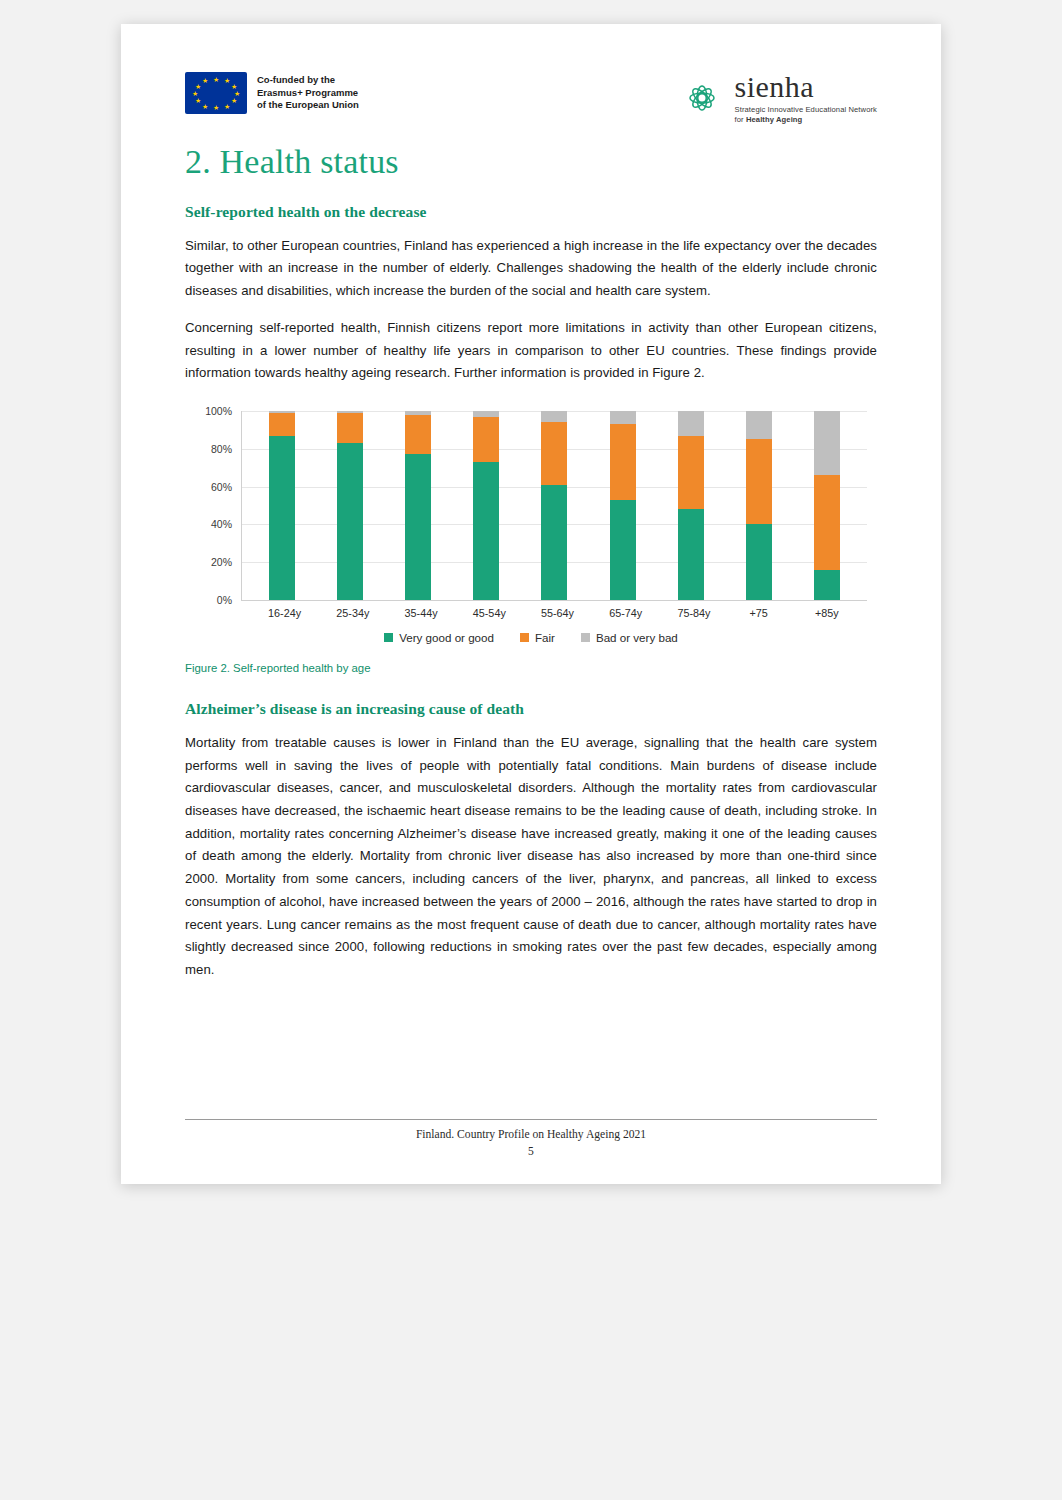★ ★ ★ ★ ★ ★ ★ ★ ★ ★ ★ ★
Co-funded by the
Erasmus+ Programme
of the European Union
sienha
Strategic Innovative Educational Network
for Healthy Ageing
2. Health status
Self-reported health on the decrease
Similar, to other European countries, Finland has experienced a high increase in the life expectancy over the decades together with an increase in the number of elderly. Challenges shadowing the health of the elderly include chronic diseases and disabilities, which increase the burden of the social and health care system.
Concerning self-reported health, Finnish citizens report more limitations in activity than other European citizens, resulting in a lower number of healthy life years in comparison to other EU countries. These findings provide information towards healthy ageing research. Further information is provided in Figure 2.
100% 80% 60% 40% 20% 0%
16-24y 25-34y 35-44y 45-54y 55-64y 65-74y 75-84y +75 +85y
Very good or good Fair Bad or very bad
Figure 2. Self-reported health by age
Alzheimer’s disease is an increasing cause of death
Mortality from treatable causes is lower in Finland than the EU average, signalling that the health care system performs well in saving the lives of people with potentially fatal conditions. Main burdens of disease include cardiovascular diseases, cancer, and musculoskeletal disorders. Although the mortality rates from cardiovascular diseases have decreased, the ischaemic heart disease remains to be the leading cause of death, including stroke. In addition, mortality rates concerning Alzheimer’s disease have increased greatly, making it one of the leading causes of death among the elderly. Mortality from chronic liver disease has also increased by more than one-third since 2000. Mortality from some cancers, including cancers of the liver, pharynx, and pancreas, all linked to excess consumption of alcohol, have increased between the years of 2000 – 2016, although the rates have started to drop in recent years. Lung cancer remains as the most frequent cause of death due to cancer, although mortality rates have slightly decreased since 2000, following reductions in smoking rates over the past few decades, especially among men.
Finland. Country Profile on Healthy Ageing 2021
5